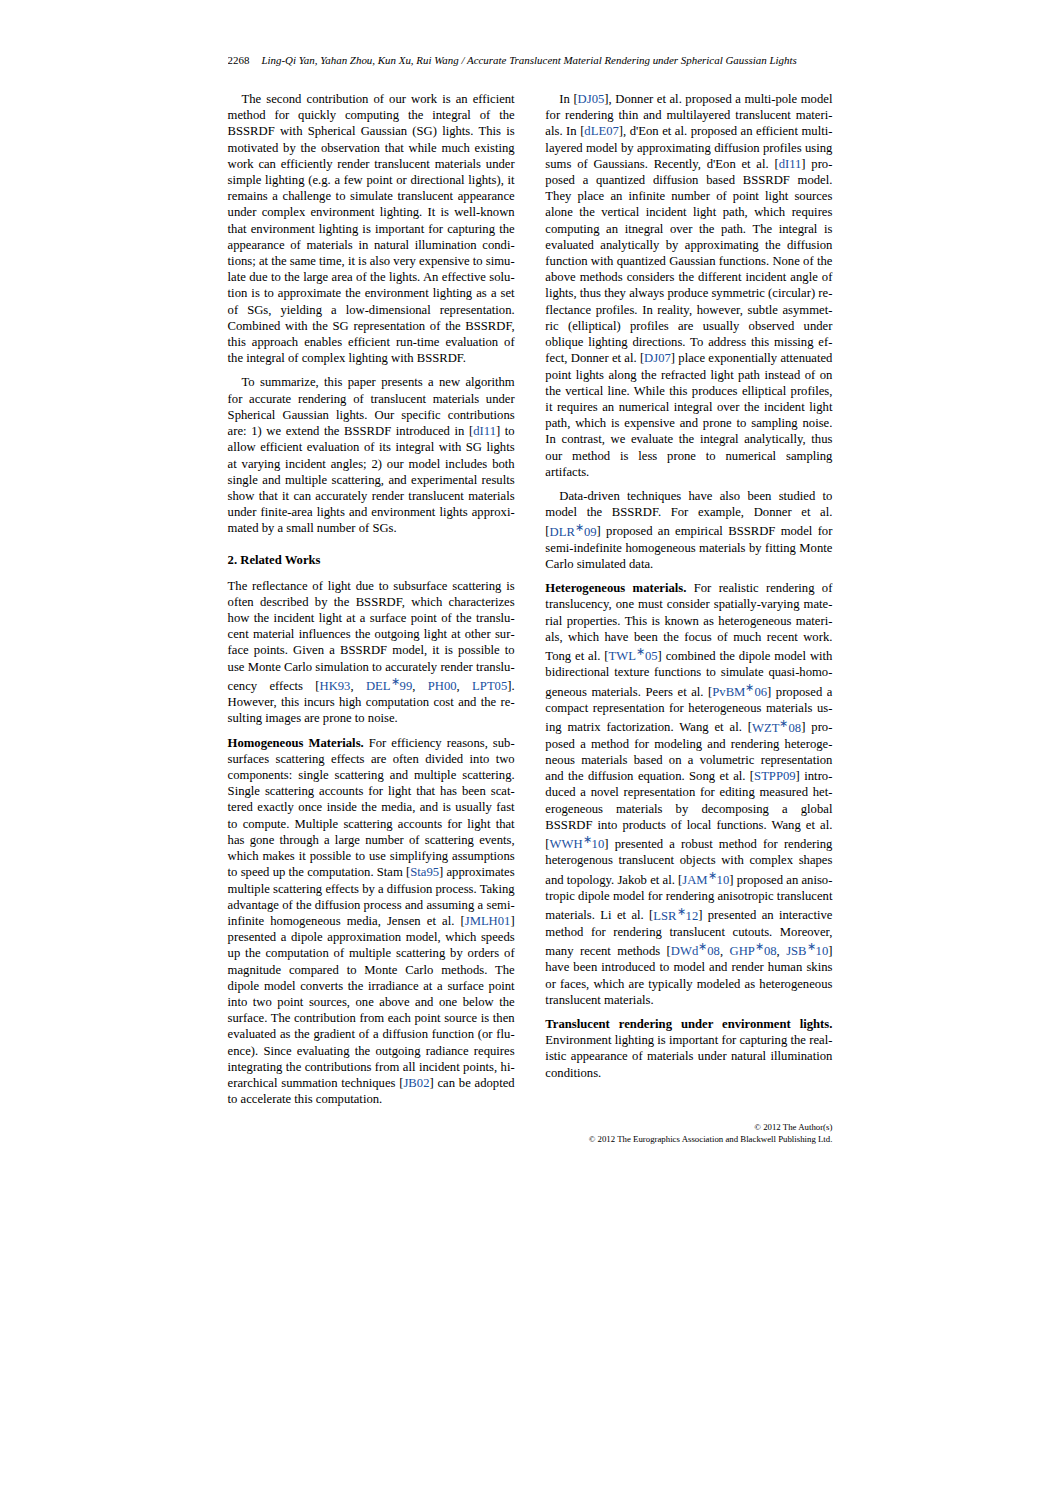2268 Ling-Qi Yan, Yahan Zhou, Kun Xu, Rui Wang / Accurate Translucent Material Rendering under Spherical Gaussian Lights
The second contribution of our work is an efficient method for quickly computing the integral of the BSSRDF with Spherical Gaussian (SG) lights. This is motivated by the observation that while much existing work can efficiently render translucent materials under simple lighting (e.g. a few point or directional lights), it remains a challenge to simulate translucent appearance under complex environment lighting. It is well-known that environment lighting is important for capturing the appearance of materials in natural illumination conditions; at the same time, it is also very expensive to simulate due to the large area of the lights. An effective solution is to approximate the environment lighting as a set of SGs, yielding a low-dimensional representation. Combined with the SG representation of the BSSRDF, this approach enables efficient run-time evaluation of the integral of complex lighting with BSSRDF.
To summarize, this paper presents a new algorithm for accurate rendering of translucent materials under Spherical Gaussian lights. Our specific contributions are: 1) we extend the BSSRDF introduced in [dI11] to allow efficient evaluation of its integral with SG lights at varying incident angles; 2) our model includes both single and multiple scattering, and experimental results show that it can accurately render translucent materials under finite-area lights and environment lights approximated by a small number of SGs.
2. Related Works
The reflectance of light due to subsurface scattering is often described by the BSSRDF, which characterizes how the incident light at a surface point of the translucent material influences the outgoing light at other surface points. Given a BSSRDF model, it is possible to use Monte Carlo simulation to accurately render translucency effects [HK93, DEL∗99, PH00, LPT05]. However, this incurs high computation cost and the resulting images are prone to noise.
Homogeneous Materials. For efficiency reasons, subsurfaces scattering effects are often divided into two components: single scattering and multiple scattering. Single scattering accounts for light that has been scattered exactly once inside the media, and is usually fast to compute. Multiple scattering accounts for light that has gone through a large number of scattering events, which makes it possible to use simplifying assumptions to speed up the computation. Stam [Sta95] approximates multiple scattering effects by a diffusion process. Taking advantage of the diffusion process and assuming a semi-infinite homogeneous media, Jensen et al. [JMLH01] presented a dipole approximation model, which speeds up the computation of multiple scattering by orders of magnitude compared to Monte Carlo methods. The dipole model converts the irradiance at a surface point into two point sources, one above and one below the surface. The contribution from each point source is then evaluated as the gradient of a diffusion function (or fluence). Since evaluating the outgoing radiance requires integrating the contributions from all incident points, hierarchical summation techniques [JB02] can be adopted to accelerate this computation.
In [DJ05], Donner et al. proposed a multi-pole model for rendering thin and multilayered translucent materials. In [dLE07], d'Eon et al. proposed an efficient multi-layered model by approximating diffusion profiles using sums of Gaussians. Recently, d'Eon et al. [dI11] proposed a quantized diffusion based BSSRDF model. They place an infinite number of point light sources alone the vertical incident light path, which requires computing an itnegral over the path. The integral is evaluated analytically by approximating the diffusion function with quantized Gaussian functions. None of the above methods considers the different incident angle of lights, thus they always produce symmetric (circular) reflectance profiles. In reality, however, subtle asymmetric (elliptical) profiles are usually observed under oblique lighting directions. To address this missing effect, Donner et al. [DJ07] place exponentially attenuated point lights along the refracted light path instead of on the vertical line. While this produces elliptical profiles, it requires an numerical integral over the incident light path, which is expensive and prone to sampling noise. In contrast, we evaluate the integral analytically, thus our method is less prone to numerical sampling artifacts.
Data-driven techniques have also been studied to model the BSSRDF. For example, Donner et al. [DLR∗09] proposed an empirical BSSRDF model for semi-indefinite homogeneous materials by fitting Monte Carlo simulated data.
Heterogeneous materials. For realistic rendering of translucency, one must consider spatially-varying material properties. This is known as heterogeneous materials, which have been the focus of much recent work. Tong et al. [TWL∗05] combined the dipole model with bidirectional texture functions to simulate quasi-homogeneous materials. Peers et al. [PvBM∗06] proposed a compact representation for heterogeneous materials using matrix factorization. Wang et al. [WZT∗08] proposed a method for modeling and rendering heterogeneous materials based on a volumetric representation and the diffusion equation. Song et al. [STPP09] introduced a novel representation for editing measured heterogeneous materials by decomposing a global BSSRDF into products of local functions. Wang et al. [WWH∗10] presented a robust method for rendering heterogenous translucent objects with complex shapes and topology. Jakob et al. [JAM∗10] proposed an anisotropic dipole model for rendering anisotropic translucent materials. Li et al. [LSR∗12] presented an interactive method for rendering translucent cutouts. Moreover, many recent methods [DWd∗08, GHP∗08, JSB∗10] have been introduced to model and render human skins or faces, which are typically modeled as heterogeneous translucent materials.
Translucent rendering under environment lights. Environment lighting is important for capturing the realistic appearance of materials under natural illumination conditions.
© 2012 The Author(s) © 2012 The Eurographics Association and Blackwell Publishing Ltd.